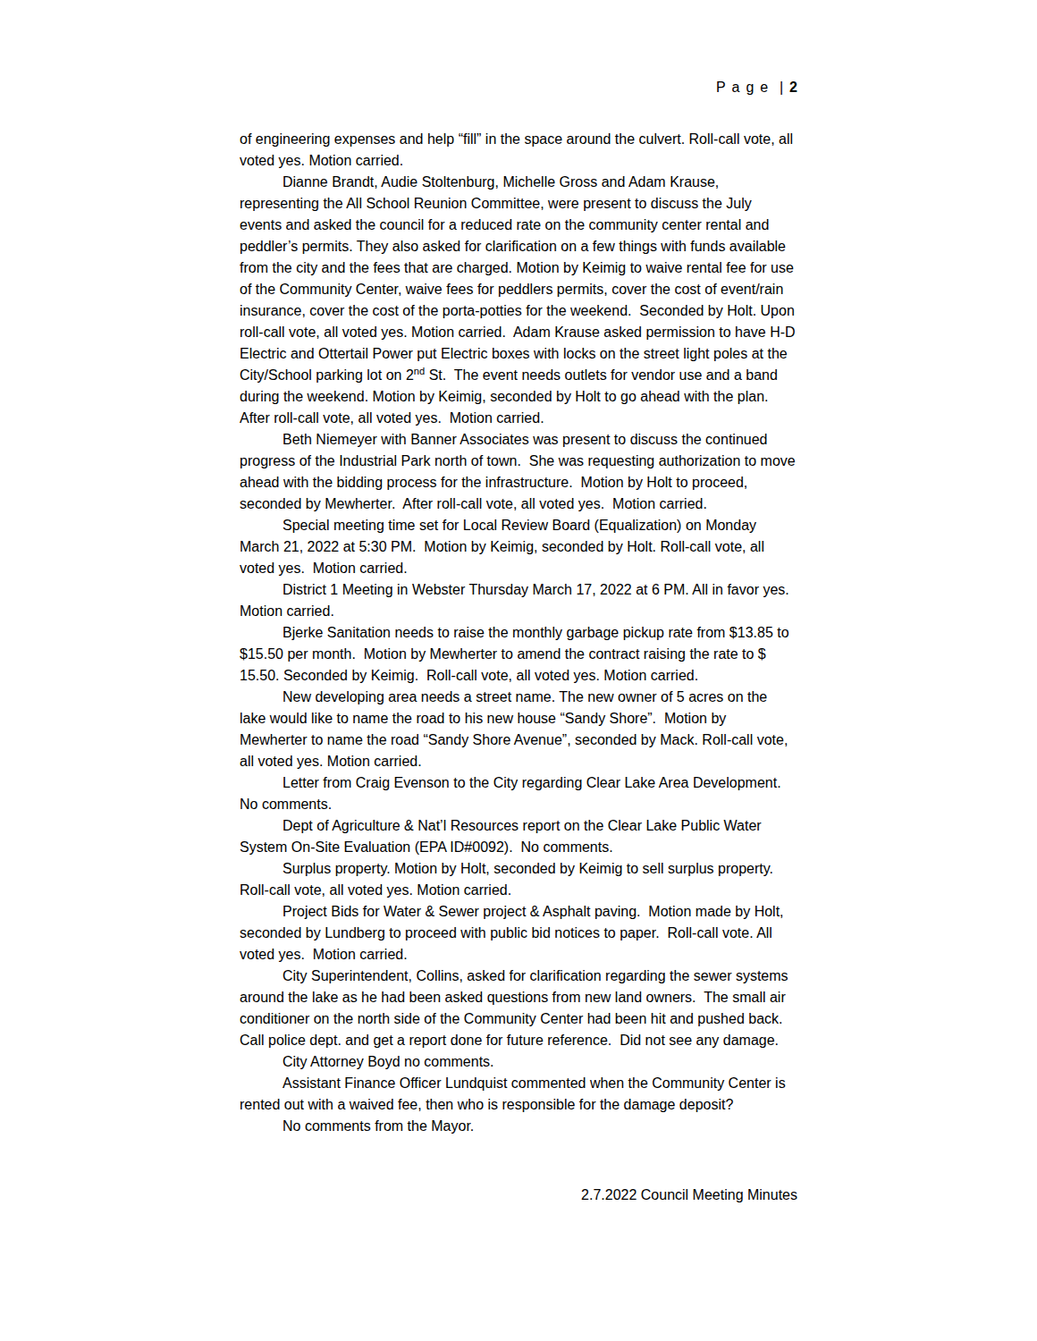P a g e | 2
of engineering expenses and help “fill” in the space around the culvert. Roll-call vote, all voted yes. Motion carried.
Dianne Brandt, Audie Stoltenburg, Michelle Gross and Adam Krause, representing the All School Reunion Committee, were present to discuss the July events and asked the council for a reduced rate on the community center rental and peddler’s permits. They also asked for clarification on a few things with funds available from the city and the fees that are charged. Motion by Keimig to waive rental fee for use of the Community Center, waive fees for peddlers permits, cover the cost of event/rain insurance, cover the cost of the porta-potties for the weekend. Seconded by Holt. Upon roll-call vote, all voted yes. Motion carried. Adam Krause asked permission to have H-D Electric and Ottertail Power put Electric boxes with locks on the street light poles at the City/School parking lot on 2nd St. The event needs outlets for vendor use and a band during the weekend. Motion by Keimig, seconded by Holt to go ahead with the plan. After roll-call vote, all voted yes. Motion carried.
Beth Niemeyer with Banner Associates was present to discuss the continued progress of the Industrial Park north of town. She was requesting authorization to move ahead with the bidding process for the infrastructure. Motion by Holt to proceed, seconded by Mewherter. After roll-call vote, all voted yes. Motion carried.
Special meeting time set for Local Review Board (Equalization) on Monday March 21, 2022 at 5:30 PM. Motion by Keimig, seconded by Holt. Roll-call vote, all voted yes. Motion carried.
District 1 Meeting in Webster Thursday March 17, 2022 at 6 PM. All in favor yes. Motion carried.
Bjerke Sanitation needs to raise the monthly garbage pickup rate from $13.85 to $15.50 per month. Motion by Mewherter to amend the contract raising the rate to $ 15.50. Seconded by Keimig. Roll-call vote, all voted yes. Motion carried.
New developing area needs a street name. The new owner of 5 acres on the lake would like to name the road to his new house “Sandy Shore”. Motion by Mewherter to name the road “Sandy Shore Avenue”, seconded by Mack. Roll-call vote, all voted yes. Motion carried.
Letter from Craig Evenson to the City regarding Clear Lake Area Development. No comments.
Dept of Agriculture & Nat’l Resources report on the Clear Lake Public Water System On-Site Evaluation (EPA ID#0092). No comments.
Surplus property. Motion by Holt, seconded by Keimig to sell surplus property. Roll-call vote, all voted yes. Motion carried.
Project Bids for Water & Sewer project & Asphalt paving. Motion made by Holt, seconded by Lundberg to proceed with public bid notices to paper. Roll-call vote. All voted yes. Motion carried.
City Superintendent, Collins, asked for clarification regarding the sewer systems around the lake as he had been asked questions from new land owners. The small air conditioner on the north side of the Community Center had been hit and pushed back. Call police dept. and get a report done for future reference. Did not see any damage.
City Attorney Boyd no comments.
Assistant Finance Officer Lundquist commented when the Community Center is rented out with a waived fee, then who is responsible for the damage deposit?
No comments from the Mayor.
2.7.2022 Council Meeting Minutes